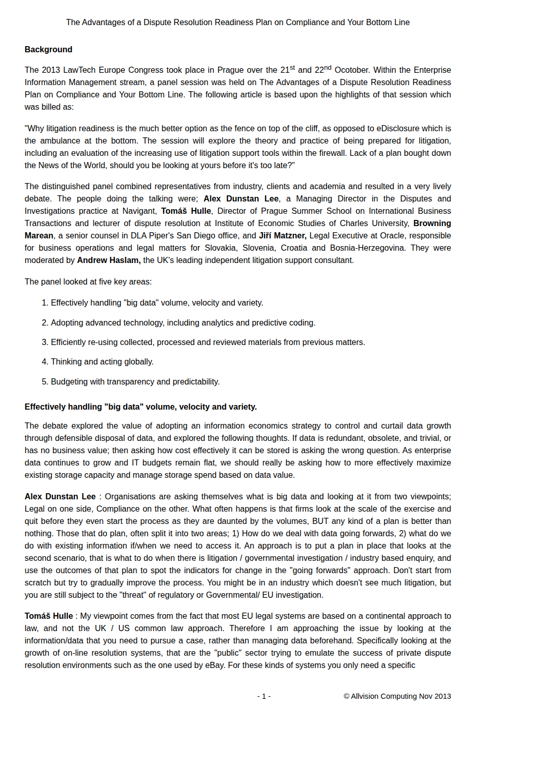The Advantages of a Dispute Resolution Readiness Plan on Compliance and Your Bottom Line
Background
The 2013 LawTech Europe Congress took place in Prague over the 21st and 22nd Ocotober. Within the Enterprise Information Management stream, a panel session was held on The Advantages of a Dispute Resolution Readiness Plan on Compliance and Your Bottom Line. The following article is based upon the highlights of that session which was billed as:
"Why litigation readiness is the much better option as the fence on top of the cliff, as opposed to eDisclosure which is the ambulance at the bottom. The session will explore the theory and practice of being prepared for litigation, including an evaluation of the increasing use of litigation support tools within the firewall. Lack of a plan bought down the News of the World, should you be looking at yours before it's too late?"
The distinguished panel combined representatives from industry, clients and academia and resulted in a very lively debate. The people doing the talking were; Alex Dunstan Lee, a Managing Director in the Disputes and Investigations practice at Navigant, Tomáš Hulle, Director of Prague Summer School on International Business Transactions and lecturer of dispute resolution at Institute of Economic Studies of Charles University, Browning Marean, a senior counsel in DLA Piper's San Diego office, and Jiří Matzner, Legal Executive at Oracle, responsible for business operations and legal matters for Slovakia, Slovenia, Croatia and Bosnia-Herzegovina. They were moderated by Andrew Haslam, the UK's leading independent litigation support consultant.
The panel looked at five key areas:
Effectively handling "big data" volume, velocity and variety.
Adopting advanced technology, including analytics and predictive coding.
Efficiently re-using collected, processed and reviewed materials from previous matters.
Thinking and acting globally.
Budgeting with transparency and predictability.
Effectively handling "big data" volume, velocity and variety.
The debate explored the value of adopting an information economics strategy to control and curtail data growth through defensible disposal of data, and explored the following thoughts. If data is redundant, obsolete, and trivial, or has no business value; then asking how cost effectively it can be stored is asking the wrong question. As enterprise data continues to grow and IT budgets remain flat, we should really be asking how to more effectively maximize existing storage capacity and manage storage spend based on data value.
Alex Dunstan Lee : Organisations are asking themselves what is big data and looking at it from two viewpoints; Legal on one side, Compliance on the other. What often happens is that firms look at the scale of the exercise and quit before they even start the process as they are daunted by the volumes, BUT any kind of a plan is better than nothing. Those that do plan, often split it into two areas; 1) How do we deal with data going forwards, 2) what do we do with existing information if/when we need to access it. An approach is to put a plan in place that looks at the second scenario, that is what to do when there is litigation / governmental investigation / industry based enquiry, and use the outcomes of that plan to spot the indicators for change in the "going forwards" approach. Don't start from scratch but try to gradually improve the process. You might be in an industry which doesn't see much litigation, but you are still subject to the "threat" of regulatory or Governmental/ EU investigation.
Tomáš Hulle : My viewpoint comes from the fact that most EU legal systems are based on a continental approach to law, and not the UK / US common law approach. Therefore I am approaching the issue by looking at the information/data that you need to pursue a case, rather than managing data beforehand. Specifically looking at the growth of on-line resolution systems, that are the "public" sector trying to emulate the success of private dispute resolution environments such as the one used by eBay. For these kinds of systems you only need a specific
- 1 - © Allvision Computing Nov 2013